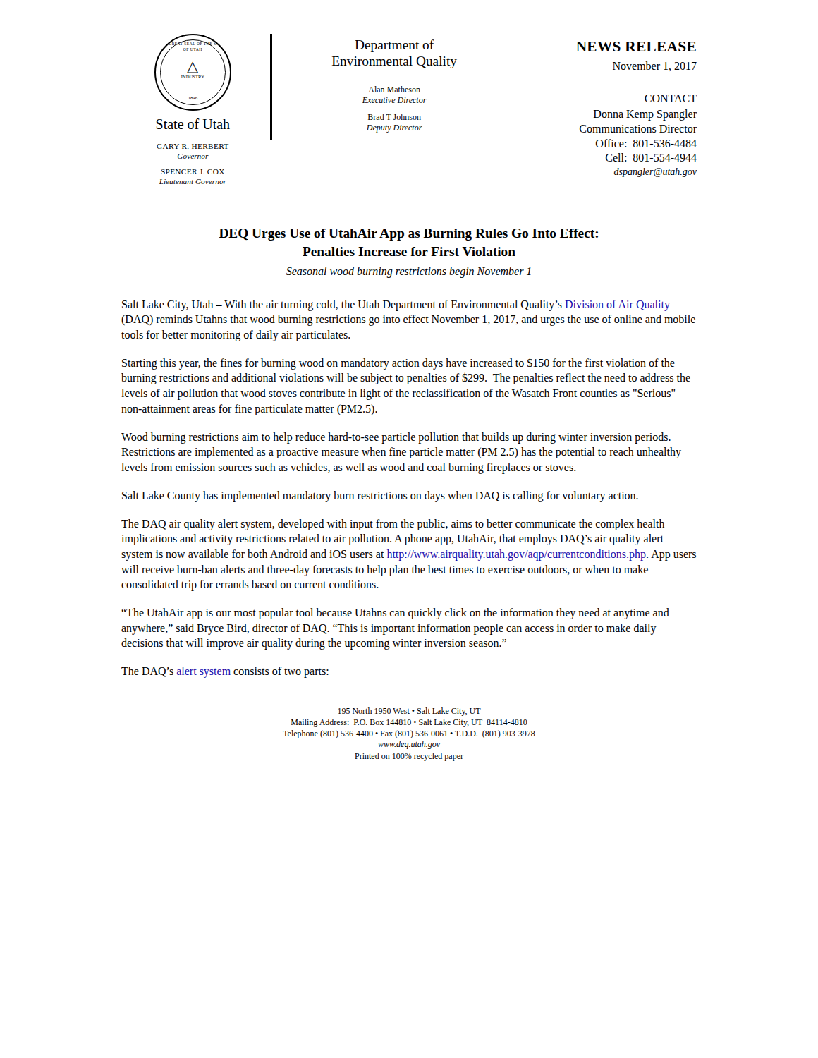THE GREAT SEAL OF THE STATE OF UTAH
△
INDUSTRY
1896
State of Utah
GARY R. HERBERT
Governor
SPENCER J. COX
Lieutenant Governor
Department of
Environmental Quality
Alan Matheson
Executive Director
Brad T Johnson
Deputy Director
NEWS RELEASE
November 1, 2017
CONTACT
Donna Kemp Spangler
Communications Director
Office: 801-536-4484
Cell: 801-554-4944
dspangler@utah.gov
DEQ Urges Use of UtahAir App as Burning Rules Go Into Effect:
Penalties Increase for First Violation
Seasonal wood burning restrictions begin November 1
Salt Lake City, Utah – With the air turning cold, the Utah Department of Environmental Quality’s Division of Air Quality (DAQ) reminds Utahns that wood burning restrictions go into effect November 1, 2017, and urges the use of online and mobile tools for better monitoring of daily air particulates.
Starting this year, the fines for burning wood on mandatory action days have increased to $150 for the first violation of the burning restrictions and additional violations will be subject to penalties of $299. The penalties reflect the need to address the levels of air pollution that wood stoves contribute in light of the reclassification of the Wasatch Front counties as "Serious" non-attainment areas for fine particulate matter (PM2.5).
Wood burning restrictions aim to help reduce hard-to-see particle pollution that builds up during winter inversion periods. Restrictions are implemented as a proactive measure when fine particle matter (PM 2.5) has the potential to reach unhealthy levels from emission sources such as vehicles, as well as wood and coal burning fireplaces or stoves.
Salt Lake County has implemented mandatory burn restrictions on days when DAQ is calling for voluntary action.
The DAQ air quality alert system, developed with input from the public, aims to better communicate the complex health implications and activity restrictions related to air pollution. A phone app, UtahAir, that employs DAQ’s air quality alert system is now available for both Android and iOS users at http://www.airquality.utah.gov/aqp/currentconditions.php. App users will receive burn-ban alerts and three-day forecasts to help plan the best times to exercise outdoors, or when to make consolidated trip for errands based on current conditions.
“The UtahAir app is our most popular tool because Utahns can quickly click on the information they need at anytime and anywhere,” said Bryce Bird, director of DAQ. “This is important information people can access in order to make daily decisions that will improve air quality during the upcoming winter inversion season.”
The DAQ’s alert system consists of two parts:
195 North 1950 West • Salt Lake City, UT
Mailing Address: P.O. Box 144810 • Salt Lake City, UT 84114-4810
Telephone (801) 536-4400 • Fax (801) 536-0061 • T.D.D. (801) 903-3978
www.deq.utah.gov
Printed on 100% recycled paper